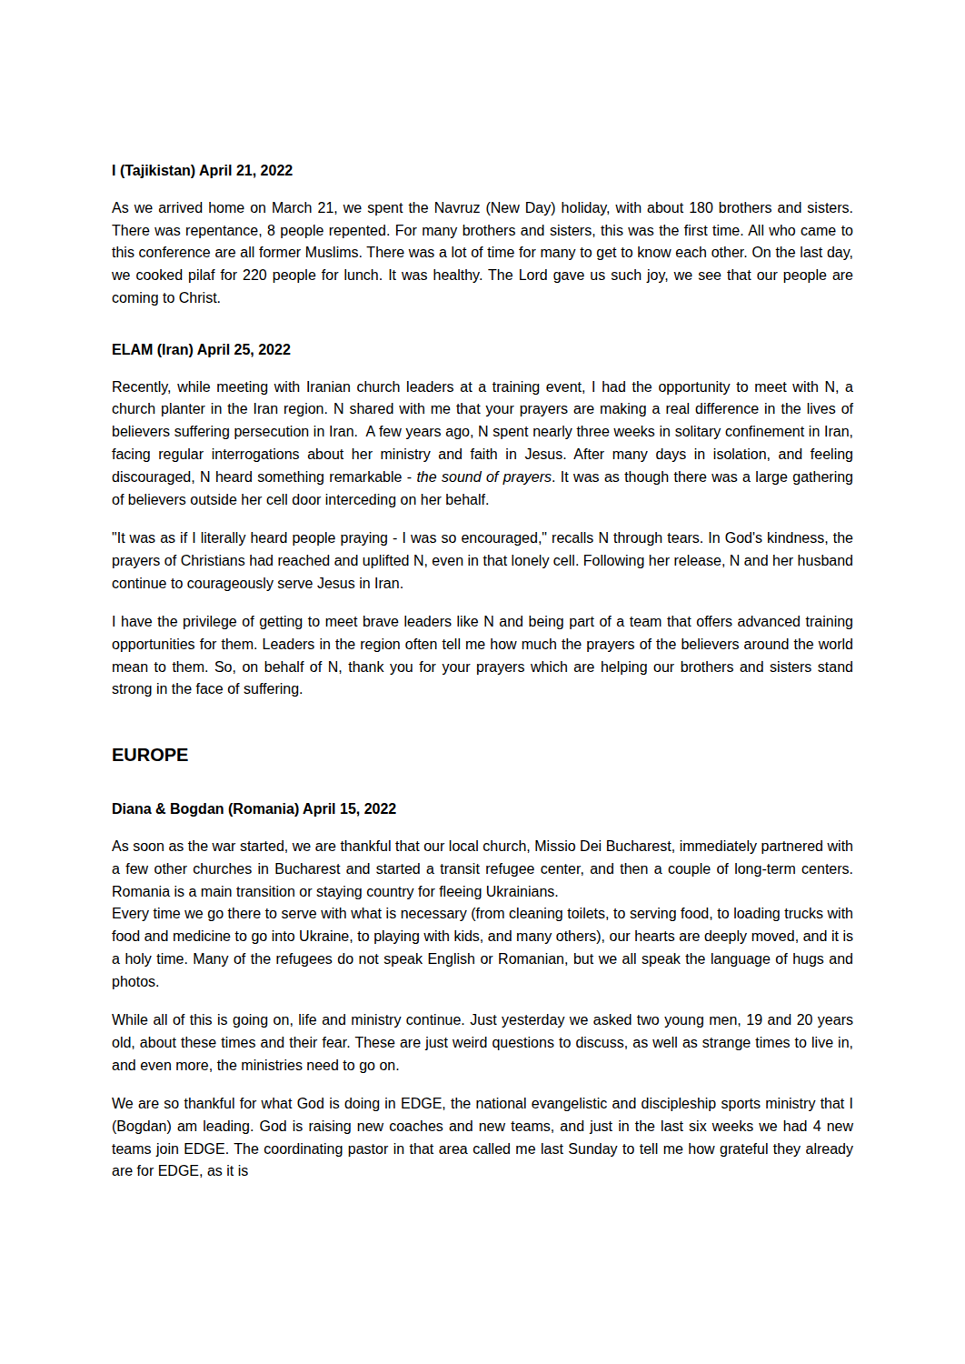I (Tajikistan) April 21, 2022
As we arrived home on March 21, we spent the Navruz (New Day) holiday, with about 180 brothers and sisters. There was repentance, 8 people repented. For many brothers and sisters, this was the first time. All who came to this conference are all former Muslims. There was a lot of time for many to get to know each other. On the last day, we cooked pilaf for 220 people for lunch. It was healthy. The Lord gave us such joy, we see that our people are coming to Christ.
ELAM (Iran) April 25, 2022
Recently, while meeting with Iranian church leaders at a training event, I had the opportunity to meet with N, a church planter in the Iran region. N shared with me that your prayers are making a real difference in the lives of believers suffering persecution in Iran. A few years ago, N spent nearly three weeks in solitary confinement in Iran, facing regular interrogations about her ministry and faith in Jesus. After many days in isolation, and feeling discouraged, N heard something remarkable - the sound of prayers. It was as though there was a large gathering of believers outside her cell door interceding on her behalf.
"It was as if I literally heard people praying - I was so encouraged," recalls N through tears. In God's kindness, the prayers of Christians had reached and uplifted N, even in that lonely cell. Following her release, N and her husband continue to courageously serve Jesus in Iran.
I have the privilege of getting to meet brave leaders like N and being part of a team that offers advanced training opportunities for them. Leaders in the region often tell me how much the prayers of the believers around the world mean to them. So, on behalf of N, thank you for your prayers which are helping our brothers and sisters stand strong in the face of suffering.
EUROPE
Diana & Bogdan (Romania) April 15, 2022
As soon as the war started, we are thankful that our local church, Missio Dei Bucharest, immediately partnered with a few other churches in Bucharest and started a transit refugee center, and then a couple of long-term centers. Romania is a main transition or staying country for fleeing Ukrainians.
Every time we go there to serve with what is necessary (from cleaning toilets, to serving food, to loading trucks with food and medicine to go into Ukraine, to playing with kids, and many others), our hearts are deeply moved, and it is a holy time. Many of the refugees do not speak English or Romanian, but we all speak the language of hugs and photos.
While all of this is going on, life and ministry continue. Just yesterday we asked two young men, 19 and 20 years old, about these times and their fear. These are just weird questions to discuss, as well as strange times to live in, and even more, the ministries need to go on.
We are so thankful for what God is doing in EDGE, the national evangelistic and discipleship sports ministry that I (Bogdan) am leading. God is raising new coaches and new teams, and just in the last six weeks we had 4 new teams join EDGE. The coordinating pastor in that area called me last Sunday to tell me how grateful they already are for EDGE, as it is